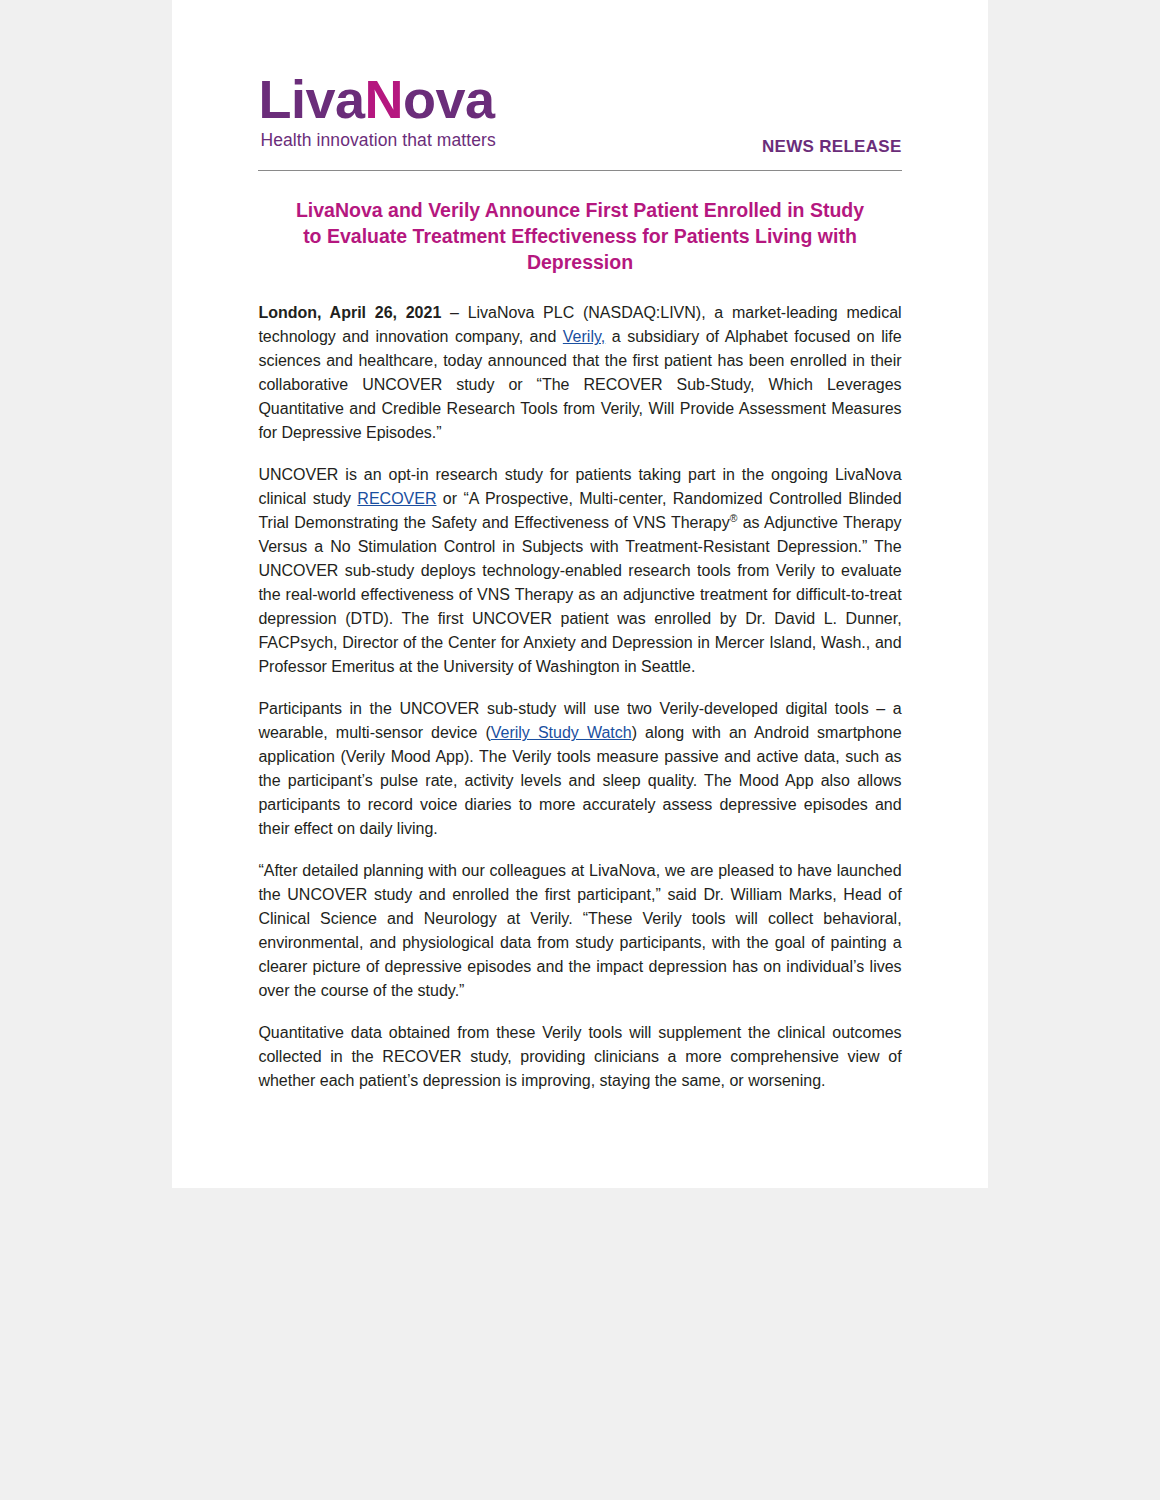LivaNova
Health innovation that matters
NEWS RELEASE
LivaNova and Verily Announce First Patient Enrolled in Study to Evaluate Treatment Effectiveness for Patients Living with Depression
London, April 26, 2021 – LivaNova PLC (NASDAQ:LIVN), a market-leading medical technology and innovation company, and Verily, a subsidiary of Alphabet focused on life sciences and healthcare, today announced that the first patient has been enrolled in their collaborative UNCOVER study or “The RECOVER Sub-Study, Which Leverages Quantitative and Credible Research Tools from Verily, Will Provide Assessment Measures for Depressive Episodes.”
UNCOVER is an opt-in research study for patients taking part in the ongoing LivaNova clinical study RECOVER or “A Prospective, Multi-center, Randomized Controlled Blinded Trial Demonstrating the Safety and Effectiveness of VNS Therapy® as Adjunctive Therapy Versus a No Stimulation Control in Subjects with Treatment-Resistant Depression.” The UNCOVER sub-study deploys technology-enabled research tools from Verily to evaluate the real-world effectiveness of VNS Therapy as an adjunctive treatment for difficult-to-treat depression (DTD). The first UNCOVER patient was enrolled by Dr. David L. Dunner, FACPsych, Director of the Center for Anxiety and Depression in Mercer Island, Wash., and Professor Emeritus at the University of Washington in Seattle.
Participants in the UNCOVER sub-study will use two Verily-developed digital tools – a wearable, multi-sensor device (Verily Study Watch) along with an Android smartphone application (Verily Mood App). The Verily tools measure passive and active data, such as the participant’s pulse rate, activity levels and sleep quality. The Mood App also allows participants to record voice diaries to more accurately assess depressive episodes and their effect on daily living.
“After detailed planning with our colleagues at LivaNova, we are pleased to have launched the UNCOVER study and enrolled the first participant,” said Dr. William Marks, Head of Clinical Science and Neurology at Verily. “These Verily tools will collect behavioral, environmental, and physiological data from study participants, with the goal of painting a clearer picture of depressive episodes and the impact depression has on individual’s lives over the course of the study.”
Quantitative data obtained from these Verily tools will supplement the clinical outcomes collected in the RECOVER study, providing clinicians a more comprehensive view of whether each patient’s depression is improving, staying the same, or worsening.